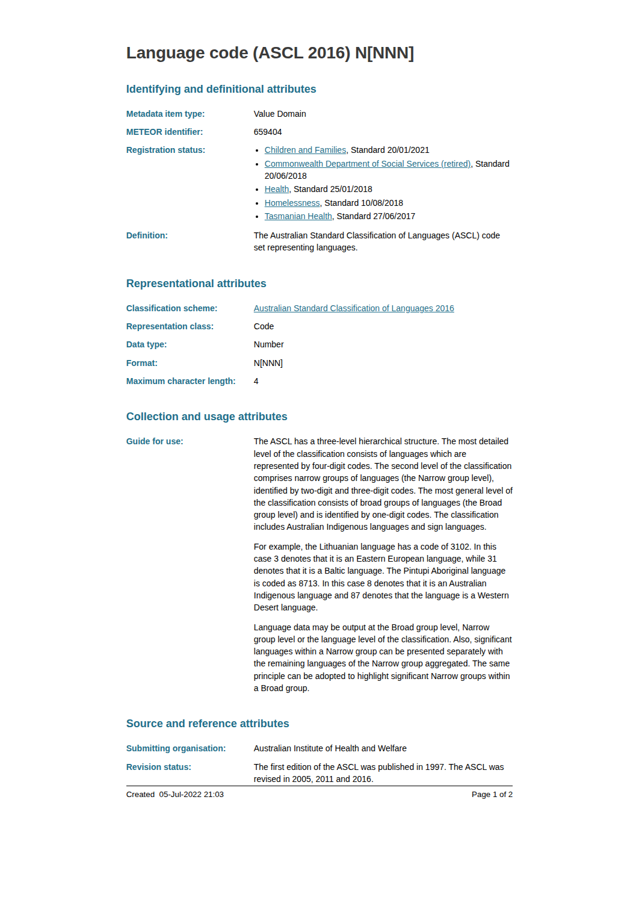Language code (ASCL 2016) N[NNN]
Identifying and definitional attributes
| Metadata item type: | Value Domain |
| METEOR identifier: | 659404 |
| Registration status: | Children and Families , Standard 20/01/2021 Commonwealth Department of Social Services (retired) , Standard 20/06/2018 Health , Standard 25/01/2018 Homelessness , Standard 10/08/2018 Tasmanian Health , Standard 27/06/2017 |
| Definition: | The Australian Standard Classification of Languages (ASCL) code set representing languages. |
Representational attributes
| Classification scheme: | Australian Standard Classification of Languages 2016 |
| Representation class: | Code |
| Data type: | Number |
| Format: | N[NNN] |
| Maximum character length: | 4 |
Collection and usage attributes
| Guide for use: | The ASCL has a three-level hierarchical structure. The most detailed level of the classification consists of languages which are represented by four-digit codes. The second level of the classification comprises narrow groups of languages (the Narrow group level), identified by two-digit and three-digit codes. The most general level of the classification consists of broad groups of languages (the Broad group level) and is identified by one-digit codes. The classification includes Australian Indigenous languages and sign languages. For example, the Lithuanian language has a code of 3102. In this case 3 denotes that it is an Eastern European language, while 31 denotes that it is a Baltic language. The Pintupi Aboriginal language is coded as 8713. In this case 8 denotes that it is an Australian Indigenous language and 87 denotes that the language is a Western Desert language. Language data may be output at the Broad group level, Narrow group level or the language level of the classification. Also, significant languages within a Narrow group can be presented separately with the remaining languages of the Narrow group aggregated. The same principle can be adopted to highlight significant Narrow groups within a Broad group. |
Source and reference attributes
| Submitting organisation: | Australian Institute of Health and Welfare |
| Revision status: | The first edition of the ASCL was published in 1997. The ASCL was revised in 2005, 2011 and 2016. |
Created 05-Jul-2022 21:03 Page 1 of 2